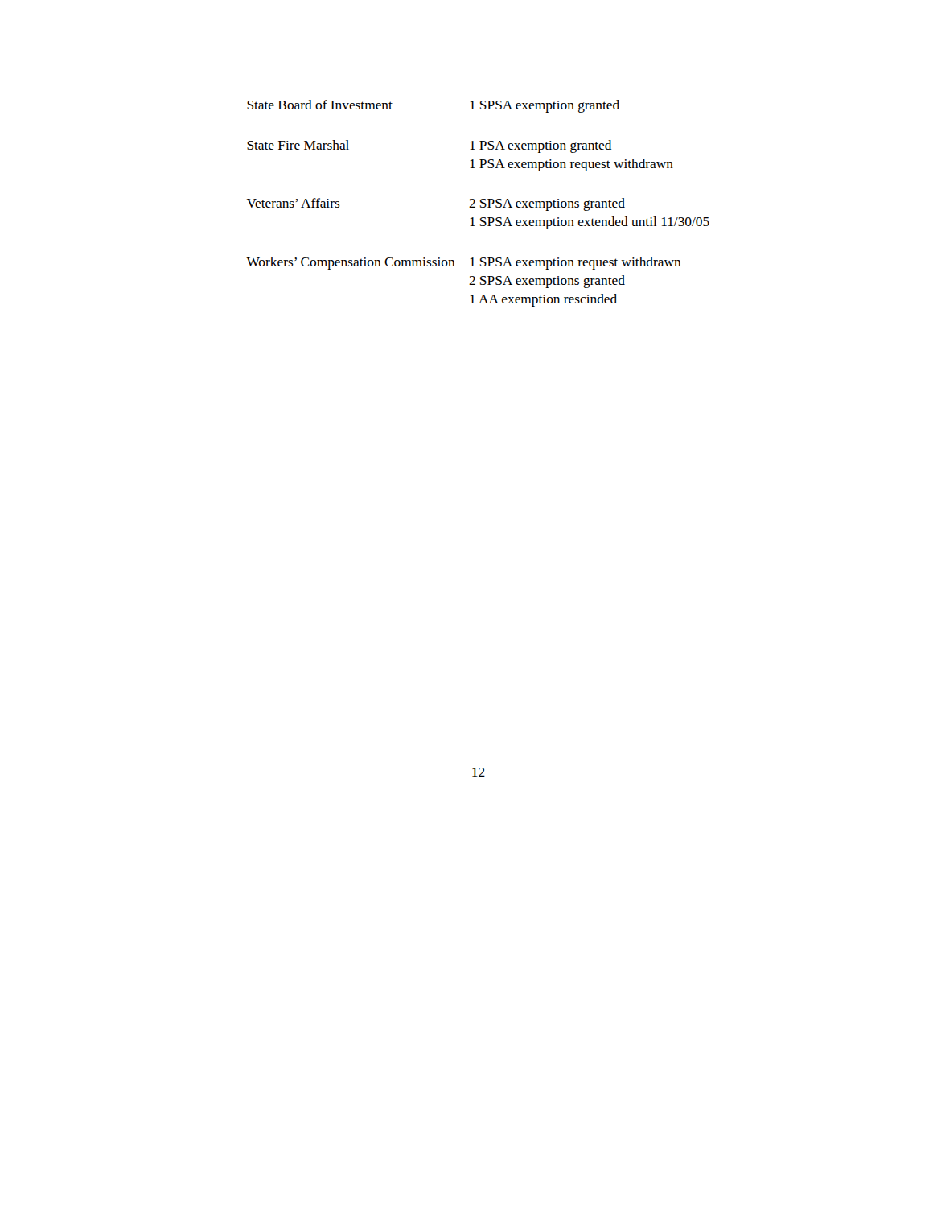| State Board of Investment | 1 SPSA exemption granted |
| State Fire Marshal | 1 PSA exemption granted 1 PSA exemption request withdrawn |
| Veterans’ Affairs | 2 SPSA exemptions granted 1 SPSA exemption extended until 11/30/05 |
| Workers’ Compensation Commission | 1 SPSA exemption request withdrawn 2 SPSA exemptions granted 1 AA exemption rescinded |
12